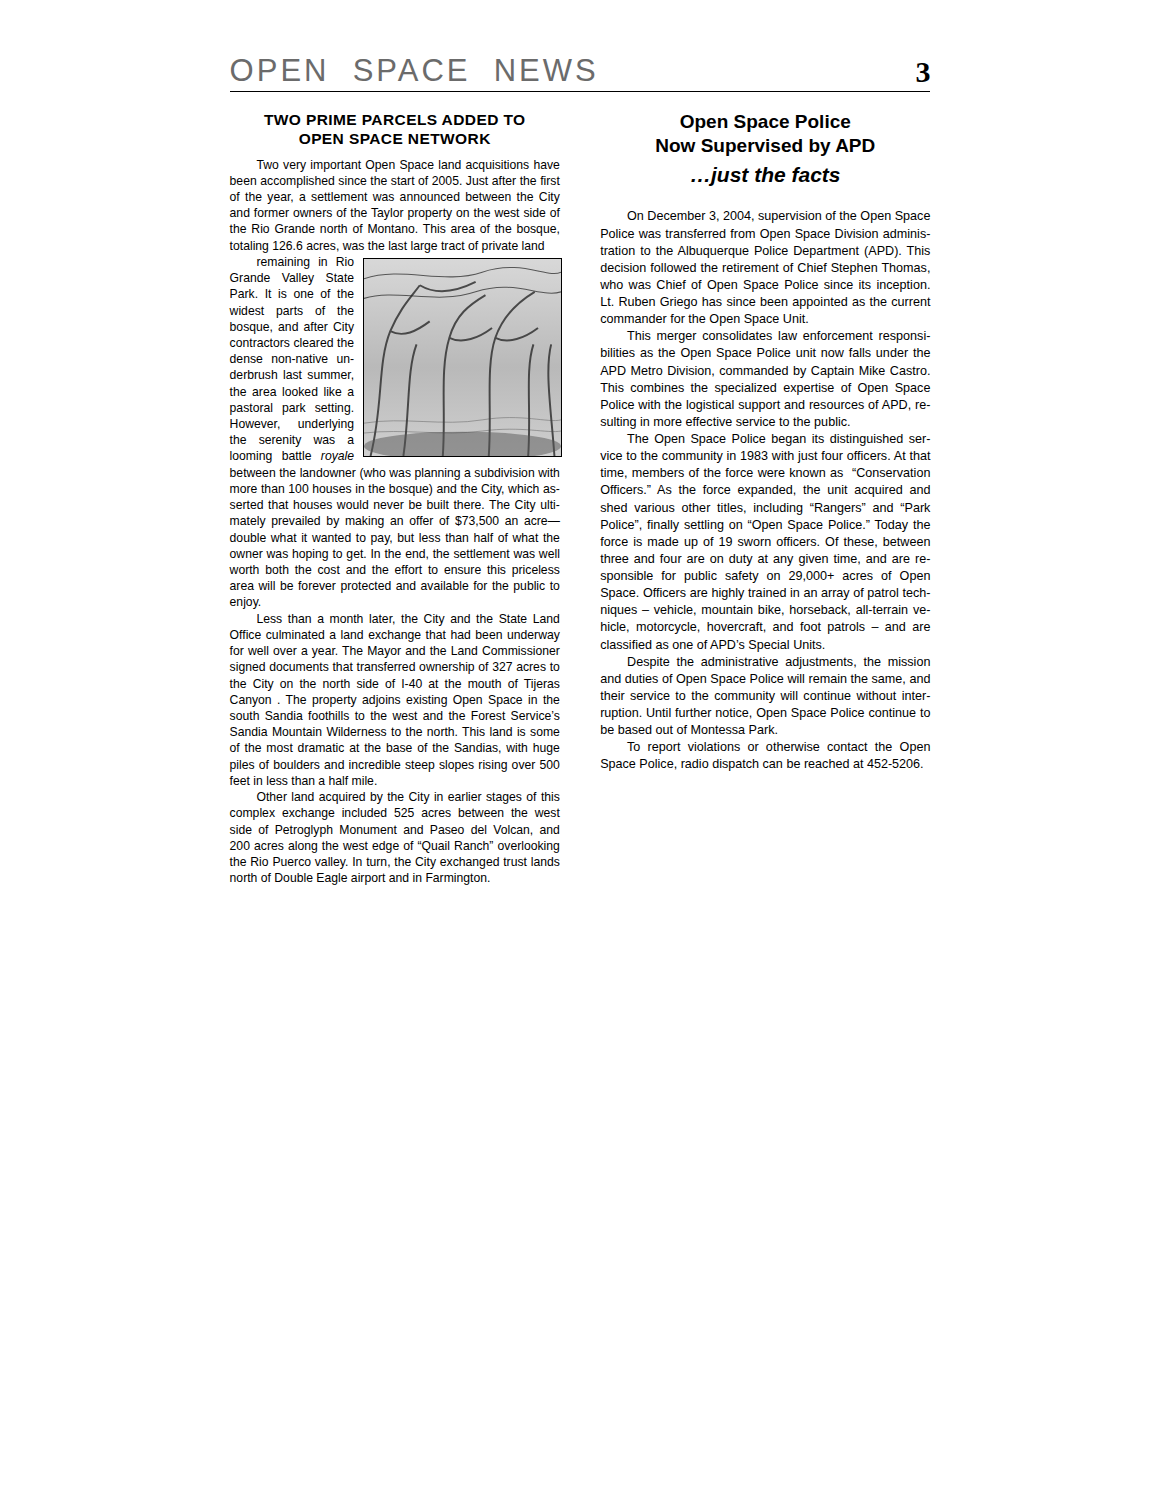OPEN SPACE NEWS
3
TWO PRIME PARCELS ADDED TO
OPEN SPACE NETWORK
Two very important Open Space land acquisitions have been accomplished since the start of 2005. Just after the first of the year, a settlement was announced between the City and former owners of the Taylor property on the west side of the Rio Grande north of Montano. This area of the bosque, totaling 126.6 acres, was the last large tract of private land
remaining in Rio Grande Valley State Park. It is one of the widest parts of the bosque, and after City contractors cleared the dense non-native underbrush last summer, the area looked like a pastoral park setting. However, underlying the serenity was a looming battle royale between the landowner (who was planning a subdivision with more than 100 houses in the bosque) and the City, which asserted that houses would never be built there. The City ultimately prevailed by making an offer of $73,500 an acre—double what it wanted to pay, but less than half of what the owner was hoping to get. In the end, the settlement was well worth both the cost and the effort to ensure this priceless area will be forever protected and available for the public to enjoy.
Less than a month later, the City and the State Land Office culminated a land exchange that had been underway for well over a year. The Mayor and the Land Commissioner signed documents that transferred ownership of 327 acres to the City on the north side of I-40 at the mouth of Tijeras Canyon . The property adjoins existing Open Space in the south Sandia foothills to the west and the Forest Service’s Sandia Mountain Wilderness to the north. This land is some of the most dramatic at the base of the Sandias, with huge piles of boulders and incredible steep slopes rising over 500 feet in less than a half mile.
Other land acquired by the City in earlier stages of this complex exchange included 525 acres between the west side of Petroglyph Monument and Paseo del Volcan, and 200 acres along the west edge of “Quail Ranch” overlooking the Rio Puerco valley. In turn, the City exchanged trust lands north of Double Eagle airport and in Farmington.
Open Space Police
Now Supervised by APD…just the facts
On December 3, 2004, supervision of the Open Space Police was transferred from Open Space Division administration to the Albuquerque Police Department (APD). This decision followed the retirement of Chief Stephen Thomas, who was Chief of Open Space Police since its inception. Lt. Ruben Griego has since been appointed as the current commander for the Open Space Unit.
This merger consolidates law enforcement responsibilities as the Open Space Police unit now falls under the APD Metro Division, commanded by Captain Mike Castro. This combines the specialized expertise of Open Space Police with the logistical support and resources of APD, resulting in more effective service to the public.
The Open Space Police began its distinguished service to the community in 1983 with just four officers. At that time, members of the force were known as “Conservation Officers.” As the force expanded, the unit acquired and shed various other titles, including “Rangers” and “Park Police”, finally settling on “Open Space Police.” Today the force is made up of 19 sworn officers. Of these, between three and four are on duty at any given time, and are responsible for public safety on 29,000+ acres of Open Space. Officers are highly trained in an array of patrol techniques – vehicle, mountain bike, horseback, all-terrain vehicle, motorcycle, hovercraft, and foot patrols – and are classified as one of APD’s Special Units.
Despite the administrative adjustments, the mission and duties of Open Space Police will remain the same, and their service to the community will continue without interruption. Until further notice, Open Space Police continue to be based out of Montessa Park.
To report violations or otherwise contact the Open Space Police, radio dispatch can be reached at 452-5206.